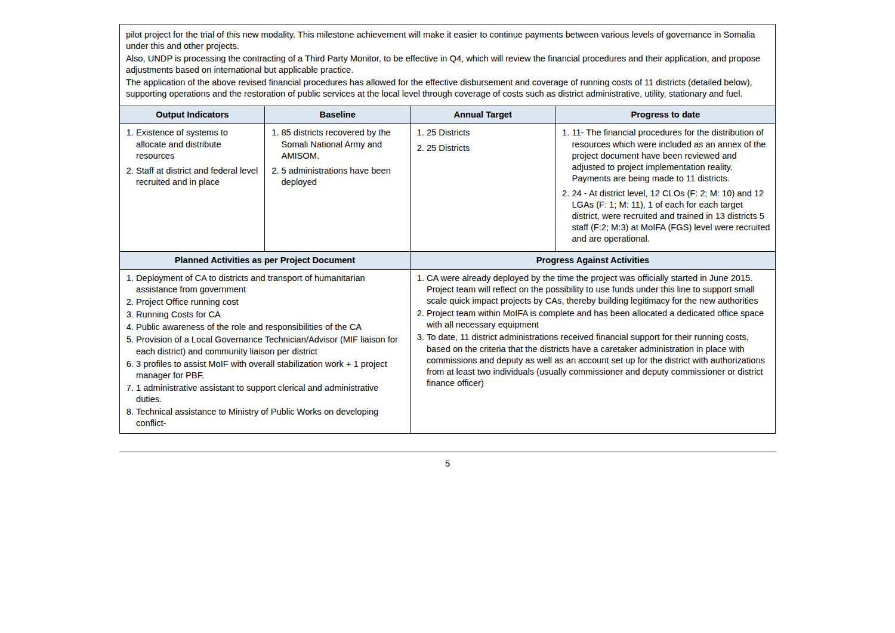pilot project for the trial of this new modality. This milestone achievement will make it easier to continue payments between various levels of governance in Somalia under this and other projects.
Also, UNDP is processing the contracting of a Third Party Monitor, to be effective in Q4, which will review the financial procedures and their application, and propose adjustments based on international but applicable practice.
The application of the above revised financial procedures has allowed for the effective disbursement and coverage of running costs of 11 districts (detailed below), supporting operations and the restoration of public services at the local level through coverage of costs such as district administrative, utility, stationary and fuel.
| Output Indicators | Baseline | Annual Target | Progress to date |
| --- | --- | --- | --- |
| Existence of systems to allocate and distribute resources Staff at district and federal level recruited and in place | 85 districts recovered by the Somali National Army and AMISOM. 5 administrations have been deployed | 25 Districts 25 Districts | 11- The financial procedures for the distribution of resources which were included as an annex of the project document have been reviewed and adjusted to project implementation reality. Payments are being made to 11 districts. 24 - At district level, 12 CLOs (F: 2; M: 10) and 12 LGAs (F: 1; M: 11), 1 of each for each target district, were recruited and trained in 13 districts 5 staff (F:2; M:3) at MoIFA (FGS) level were recruited and are operational. |
| Planned Activities as per Project Document | Progress Against Activities |
| Deployment of CA to districts and transport of humanitarian assistance from government Project Office running cost Running Costs for CA Public awareness of the role and responsibilities of the CA Provision of a Local Governance Technician/Advisor (MIF liaison for each district) and community liaison per district 3 profiles to assist MoIF with overall stabilization work + 1 project manager for PBF. 1 administrative assistant to support clerical and administrative duties. Technical assistance to Ministry of Public Works on developing conflict- | CA were already deployed by the time the project was officially started in June 2015. Project team will reflect on the possibility to use funds under this line to support small scale quick impact projects by CAs, thereby building legitimacy for the new authorities Project team within MoIFA is complete and has been allocated a dedicated office space with all necessary equipment To date, 11 district administrations received financial support for their running costs, based on the criteria that the districts have a caretaker administration in place with commissions and deputy as well as an account set up for the district with authorizations from at least two individuals (usually commissioner and deputy commissioner or district finance officer) |
5